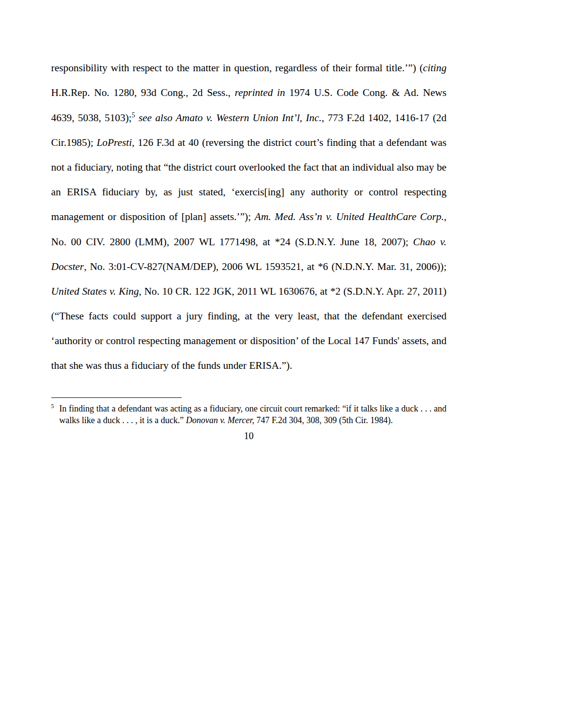responsibility with respect to the matter in question, regardless of their formal title.’”) (citing H.R.Rep. No. 1280, 93d Cong., 2d Sess., reprinted in 1974 U.S. Code Cong. & Ad. News 4639, 5038, 5103);5 see also Amato v. Western Union Int’l, Inc., 773 F.2d 1402, 1416-17 (2d Cir.1985); LoPresti, 126 F.3d at 40 (reversing the district court’s finding that a defendant was not a fiduciary, noting that “the district court overlooked the fact that an individual also may be an ERISA fiduciary by, as just stated, ‘exercis[ing] any authority or control respecting management or disposition of [plan] assets.’”); Am. Med. Ass’n v. United HealthCare Corp., No. 00 CIV. 2800 (LMM), 2007 WL 1771498, at *24 (S.D.N.Y. June 18, 2007); Chao v. Docster, No. 3:01-CV-827(NAM/DEP), 2006 WL 1593521, at *6 (N.D.N.Y. Mar. 31, 2006)); United States v. King, No. 10 CR. 122 JGK, 2011 WL 1630676, at *2 (S.D.N.Y. Apr. 27, 2011) (“These facts could support a jury finding, at the very least, that the defendant exercised ‘authority or control respecting management or disposition’ of the Local 147 Funds' assets, and that she was thus a fiduciary of the funds under ERISA.”).
5 In finding that a defendant was acting as a fiduciary, one circuit court remarked: “if it talks like a duck . . . and walks like a duck . . . , it is a duck.” Donovan v. Mercer, 747 F.2d 304, 308, 309 (5th Cir. 1984).
10